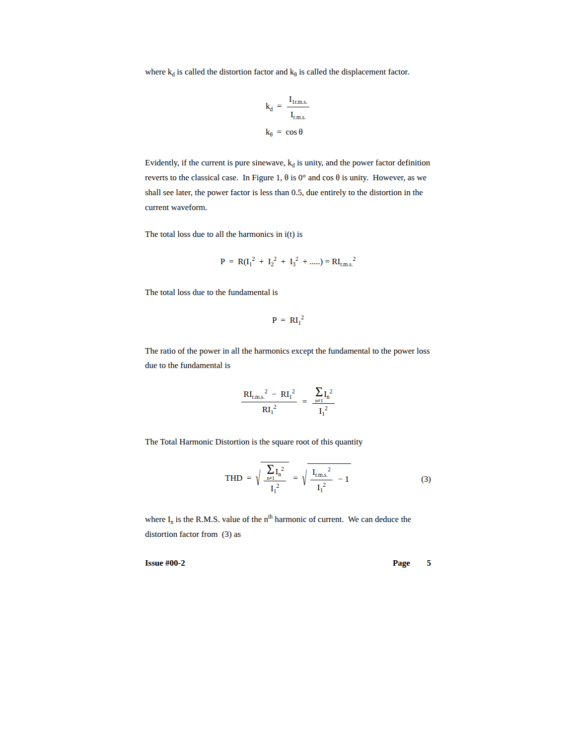where kd is called the distortion factor and kθ is called the displacement factor.
kd = I1r.m.s. Ir.m.s.
kθ = cos θ
Evidently, if the current is pure sinewave, kd is unity, and the power factor definition reverts to the classical case. In Figure 1, θ is 0° and cos θ is unity. However, as we shall see later, the power factor is less than 0.5, due entirely to the distortion in the current waveform.
The total loss due to all the harmonics in i(t) is
P = R(I12 + I22 + I32 + .....) = RIr.m.s.2
The total loss due to the fundamental is
P = RI12
The ratio of the power in all the harmonics except the fundamental to the power loss due to the fundamental is
RIr.m.s.2 − RI12 RI12 = Σn≠1 In2 I12
The Total Harmonic Distortion is the square root of this quantity
THD = Σn≠1 In2 I12 = Ir.m.s.2 I12 − 1 (3)
where In is the R.M.S. value of the nth harmonic of current. We can deduce the distortion factor from (3) as
Issue #00-2 Page 5